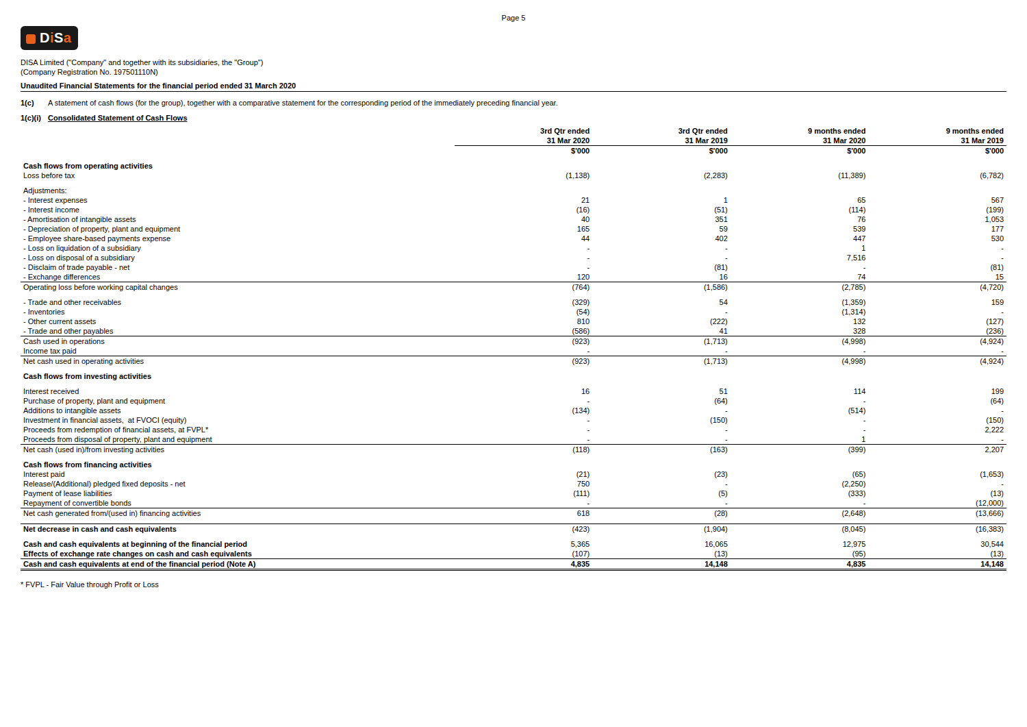Page 5
DiSa
DISA Limited ("Company" and together with its subsidiaries, the "Group")
(Company Registration No. 197501110N)
Unaudited Financial Statements for the financial period ended 31 March 2020
1(c) A statement of cash flows (for the group), together with a comparative statement for the corresponding period of the immediately preceding financial year.
1(c)(i) Consolidated Statement of Cash Flows
| | 3rd Qtr ended | 3rd Qtr ended | 9 months ended | 9 months ended |
| --- | --- | --- | --- | --- |
| | 31 Mar 2020 | 31 Mar 2019 | 31 Mar 2020 | 31 Mar 2019 |
| | $'000 | $'000 | $'000 | $'000 |
| Cash flows from operating activities | | | | |
| Loss before tax | (1,138) | (2,283) | (11,389) | (6,782) |
| Adjustments: | | | | |
| - Interest expenses | 21 | 1 | 65 | 567 |
| - Interest income | (16) | (51) | (114) | (199) |
| - Amortisation of intangible assets | 40 | 351 | 76 | 1,053 |
| - Depreciation of property, plant and equipment | 165 | 59 | 539 | 177 |
| - Employee share-based payments expense | 44 | 402 | 447 | 530 |
| - Loss on liquidation of a subsidiary | - | - | 1 | - |
| - Loss on disposal of a subsidiary | - | - | 7,516 | - |
| - Disclaim of trade payable - net | - | (81) | - | (81) |
| - Exchange differences | 120 | 16 | 74 | 15 |
| Operating loss before working capital changes | (764) | (1,586) | (2,785) | (4,720) |
| - Trade and other receivables | (329) | 54 | (1,359) | 159 |
| - Inventories | (54) | - | (1,314) | - |
| - Other current assets | 810 | (222) | 132 | (127) |
| - Trade and other payables | (586) | 41 | 328 | (236) |
| Cash used in operations | (923) | (1,713) | (4,998) | (4,924) |
| Income tax paid | - | - | - | - |
| Net cash used in operating activities | (923) | (1,713) | (4,998) | (4,924) |
| Cash flows from investing activities | | | | |
| Interest received | 16 | 51 | 114 | 199 |
| Purchase of property, plant and equipment | - | (64) | - | (64) |
| Additions to intangible assets | (134) | - | (514) | - |
| Investment in financial assets, at FVOCI (equity) | - | (150) | - | (150) |
| Proceeds from redemption of financial assets, at FVPL* | - | - | - | 2,222 |
| Proceeds from disposal of property, plant and equipment | - | - | 1 | - |
| Net cash (used in)/from investing activities | (118) | (163) | (399) | 2,207 |
| Cash flows from financing activities | | | | |
| Interest paid | (21) | (23) | (65) | (1,653) |
| Release/(Additional) pledged fixed deposits - net | 750 | - | (2,250) | - |
| Payment of lease liabilities | (111) | (5) | (333) | (13) |
| Repayment of convertible bonds | - | - | - | (12,000) |
| Net cash generated from/(used in) financing activities | 618 | (28) | (2,648) | (13,666) |
| Net decrease in cash and cash equivalents | (423) | (1,904) | (8,045) | (16,383) |
| Cash and cash equivalents at beginning of the financial period | 5,365 | 16,065 | 12,975 | 30,544 |
| Effects of exchange rate changes on cash and cash equivalents | (107) | (13) | (95) | (13) |
| Cash and cash equivalents at end of the financial period (Note A) | 4,835 | 14,148 | 4,835 | 14,148 |
* FVPL - Fair Value through Profit or Loss